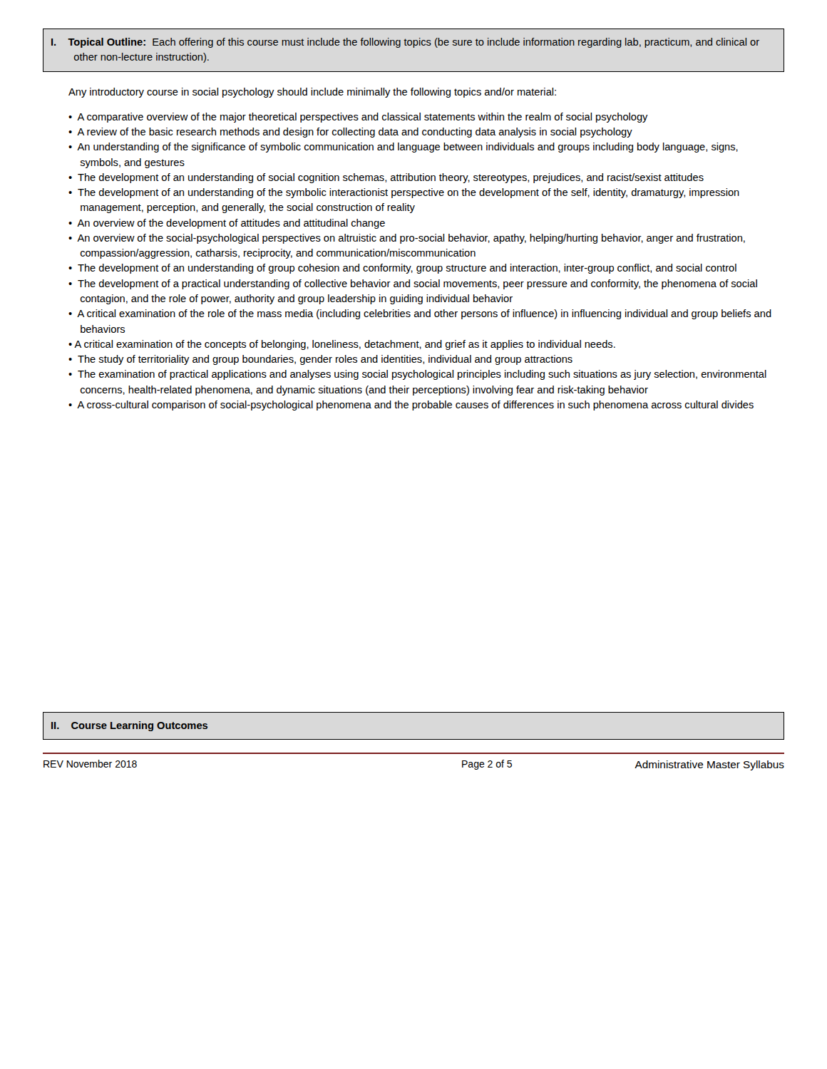I. Topical Outline: Each offering of this course must include the following topics (be sure to include information regarding lab, practicum, and clinical or other non-lecture instruction).
Any introductory course in social psychology should include minimally the following topics and/or material:
• A comparative overview of the major theoretical perspectives and classical statements within the realm of social psychology
• A review of the basic research methods and design for collecting data and conducting data analysis in social psychology
• An understanding of the significance of symbolic communication and language between individuals and groups including body language, signs, symbols, and gestures
• The development of an understanding of social cognition schemas, attribution theory, stereotypes, prejudices, and racist/sexist attitudes
• The development of an understanding of the symbolic interactionist perspective on the development of the self, identity, dramaturgy, impression management, perception, and generally, the social construction of reality
• An overview of the development of attitudes and attitudinal change
• An overview of the social-psychological perspectives on altruistic and pro-social behavior, apathy, helping/hurting behavior, anger and frustration, compassion/aggression, catharsis, reciprocity, and communication/miscommunication
• The development of an understanding of group cohesion and conformity, group structure and interaction, inter-group conflict, and social control
• The development of a practical understanding of collective behavior and social movements, peer pressure and conformity, the phenomena of social contagion, and the role of power, authority and group leadership in guiding individual behavior
• A critical examination of the role of the mass media (including celebrities and other persons of influence) in influencing individual and group beliefs and behaviors
• A critical examination of the concepts of belonging, loneliness, detachment, and grief as it applies to individual needs.
• The study of territoriality and group boundaries, gender roles and identities, individual and group attractions
• The examination of practical applications and analyses using social psychological principles including such situations as jury selection, environmental concerns, health-related phenomena, and dynamic situations (and their perceptions) involving fear and risk-taking behavior
• A cross-cultural comparison of social-psychological phenomena and the probable causes of differences in such phenomena across cultural divides
II. Course Learning Outcomes
REV November 2018
Page 2 of 5
Administrative Master Syllabus